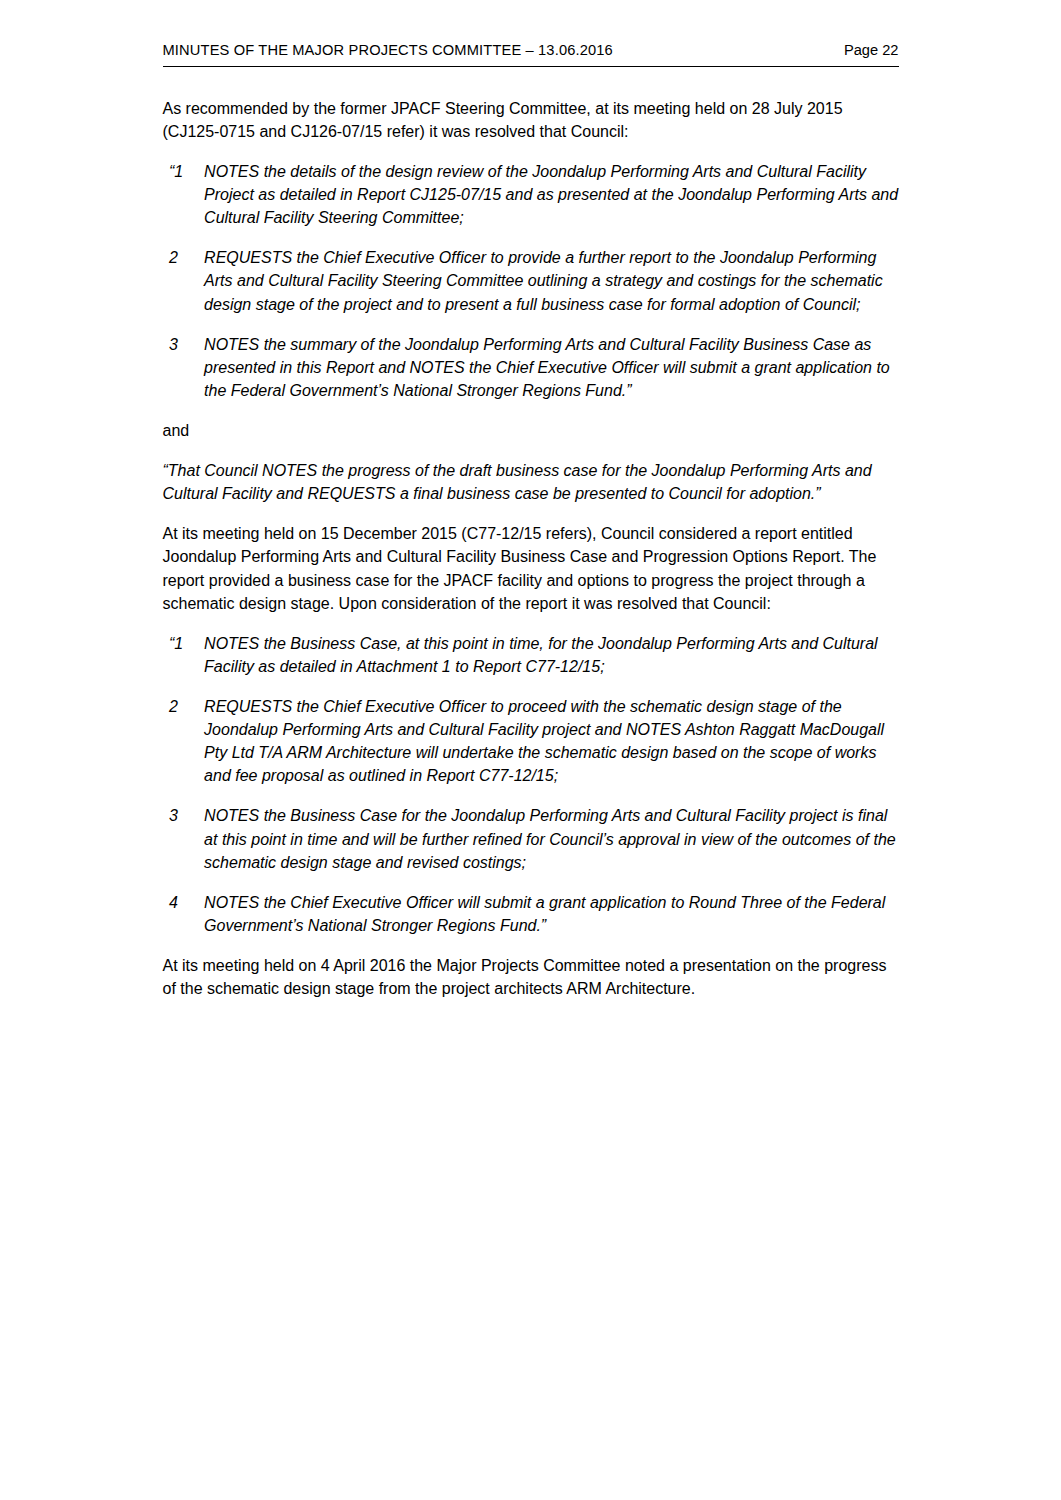Minutes of the Major Projects Committee – 13.06.2016 Page 22
As recommended by the former JPACF Steering Committee, at its meeting held on 28 July 2015 (CJ125-0715 and CJ126-07/15 refer) it was resolved that Council:
“1 NOTES the details of the design review of the Joondalup Performing Arts and Cultural Facility Project as detailed in Report CJ125-07/15 and as presented at the Joondalup Performing Arts and Cultural Facility Steering Committee;
2 REQUESTS the Chief Executive Officer to provide a further report to the Joondalup Performing Arts and Cultural Facility Steering Committee outlining a strategy and costings for the schematic design stage of the project and to present a full business case for formal adoption of Council;
3 NOTES the summary of the Joondalup Performing Arts and Cultural Facility Business Case as presented in this Report and NOTES the Chief Executive Officer will submit a grant application to the Federal Government’s National Stronger Regions Fund.”
and
“That Council NOTES the progress of the draft business case for the Joondalup Performing Arts and Cultural Facility and REQUESTS a final business case be presented to Council for adoption.”
At its meeting held on 15 December 2015 (C77-12/15 refers), Council considered a report entitled Joondalup Performing Arts and Cultural Facility Business Case and Progression Options Report. The report provided a business case for the JPACF facility and options to progress the project through a schematic design stage. Upon consideration of the report it was resolved that Council:
“1 NOTES the Business Case, at this point in time, for the Joondalup Performing Arts and Cultural Facility as detailed in Attachment 1 to Report C77-12/15;
2 REQUESTS the Chief Executive Officer to proceed with the schematic design stage of the Joondalup Performing Arts and Cultural Facility project and NOTES Ashton Raggatt MacDougall Pty Ltd T/A ARM Architecture will undertake the schematic design based on the scope of works and fee proposal as outlined in Report C77-12/15;
3 NOTES the Business Case for the Joondalup Performing Arts and Cultural Facility project is final at this point in time and will be further refined for Council’s approval in view of the outcomes of the schematic design stage and revised costings;
4 NOTES the Chief Executive Officer will submit a grant application to Round Three of the Federal Government’s National Stronger Regions Fund.”
At its meeting held on 4 April 2016 the Major Projects Committee noted a presentation on the progress of the schematic design stage from the project architects ARM Architecture.